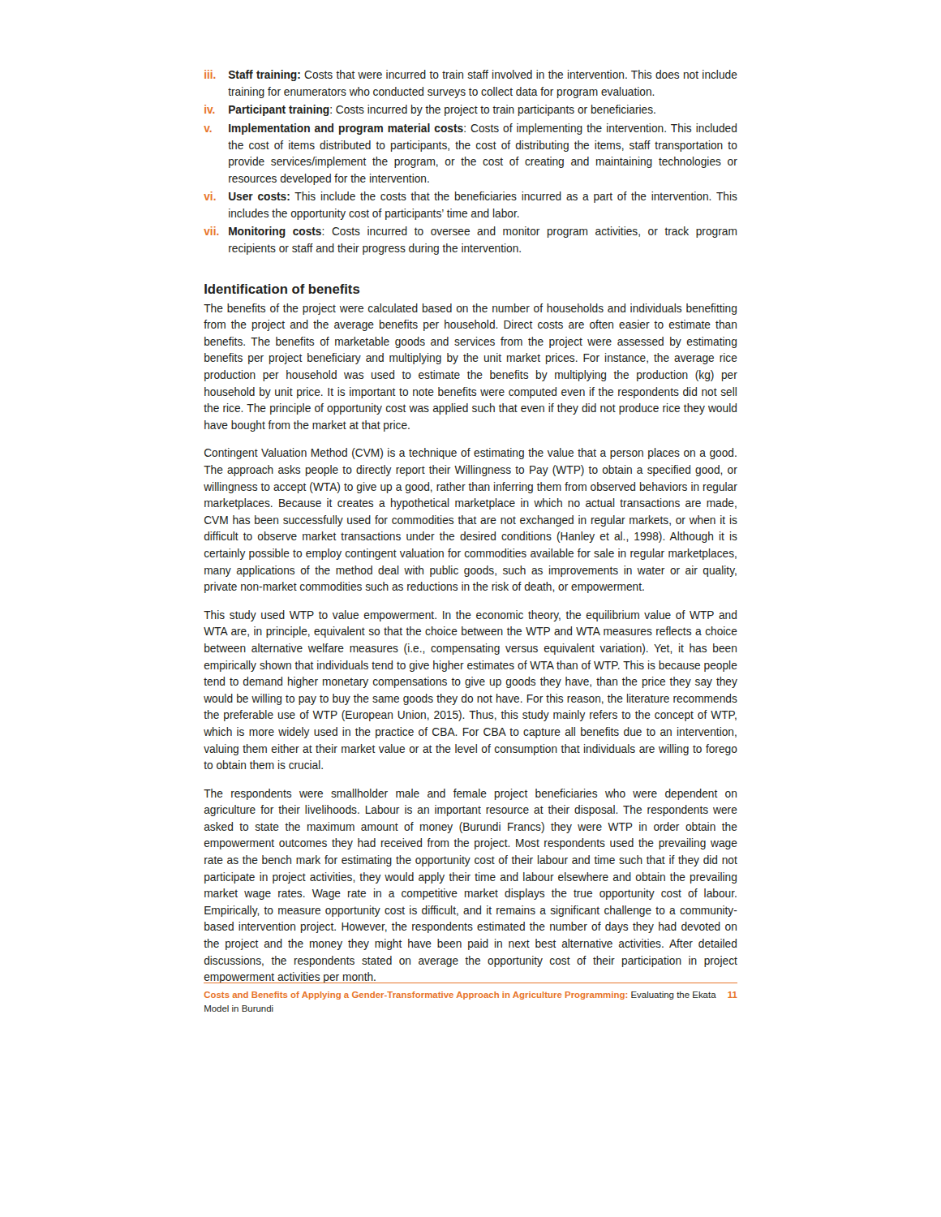iii. Staff training: Costs that were incurred to train staff involved in the intervention. This does not include training for enumerators who conducted surveys to collect data for program evaluation.
iv. Participant training: Costs incurred by the project to train participants or beneficiaries.
v. Implementation and program material costs: Costs of implementing the intervention. This included the cost of items distributed to participants, the cost of distributing the items, staff transportation to provide services/implement the program, or the cost of creating and maintaining technologies or resources developed for the intervention.
vi. User costs: This include the costs that the beneficiaries incurred as a part of the intervention. This includes the opportunity cost of participants’ time and labor.
vii. Monitoring costs: Costs incurred to oversee and monitor program activities, or track program recipients or staff and their progress during the intervention.
Identification of benefits
The benefits of the project were calculated based on the number of households and individuals benefitting from the project and the average benefits per household. Direct costs are often easier to estimate than benefits. The benefits of marketable goods and services from the project were assessed by estimating benefits per project beneficiary and multiplying by the unit market prices. For instance, the average rice production per household was used to estimate the benefits by multiplying the production (kg) per household by unit price. It is important to note benefits were computed even if the respondents did not sell the rice. The principle of opportunity cost was applied such that even if they did not produce rice they would have bought from the market at that price.
Contingent Valuation Method (CVM) is a technique of estimating the value that a person places on a good. The approach asks people to directly report their Willingness to Pay (WTP) to obtain a specified good, or willingness to accept (WTA) to give up a good, rather than inferring them from observed behaviors in regular marketplaces. Because it creates a hypothetical marketplace in which no actual transactions are made, CVM has been successfully used for commodities that are not exchanged in regular markets, or when it is difficult to observe market transactions under the desired conditions (Hanley et al., 1998). Although it is certainly possible to employ contingent valuation for commodities available for sale in regular marketplaces, many applications of the method deal with public goods, such as improvements in water or air quality, private non-market commodities such as reductions in the risk of death, or empowerment.
This study used WTP to value empowerment. In the economic theory, the equilibrium value of WTP and WTA are, in principle, equivalent so that the choice between the WTP and WTA measures reflects a choice between alternative welfare measures (i.e., compensating versus equivalent variation). Yet, it has been empirically shown that individuals tend to give higher estimates of WTA than of WTP. This is because people tend to demand higher monetary compensations to give up goods they have, than the price they say they would be willing to pay to buy the same goods they do not have. For this reason, the literature recommends the preferable use of WTP (European Union, 2015). Thus, this study mainly refers to the concept of WTP, which is more widely used in the practice of CBA. For CBA to capture all benefits due to an intervention, valuing them either at their market value or at the level of consumption that individuals are willing to forego to obtain them is crucial.
The respondents were smallholder male and female project beneficiaries who were dependent on agriculture for their livelihoods. Labour is an important resource at their disposal. The respondents were asked to state the maximum amount of money (Burundi Francs) they were WTP in order obtain the empowerment outcomes they had received from the project. Most respondents used the prevailing wage rate as the bench mark for estimating the opportunity cost of their labour and time such that if they did not participate in project activities, they would apply their time and labour elsewhere and obtain the prevailing market wage rates. Wage rate in a competitive market displays the true opportunity cost of labour. Empirically, to measure opportunity cost is difficult, and it remains a significant challenge to a community-based intervention project. However, the respondents estimated the number of days they had devoted on the project and the money they might have been paid in next best alternative activities. After detailed discussions, the respondents stated on average the opportunity cost of their participation in project empowerment activities per month.
Costs and Benefits of Applying a Gender-Transformative Approach in Agriculture Programming: Evaluating the Ekata Model in Burundi
11